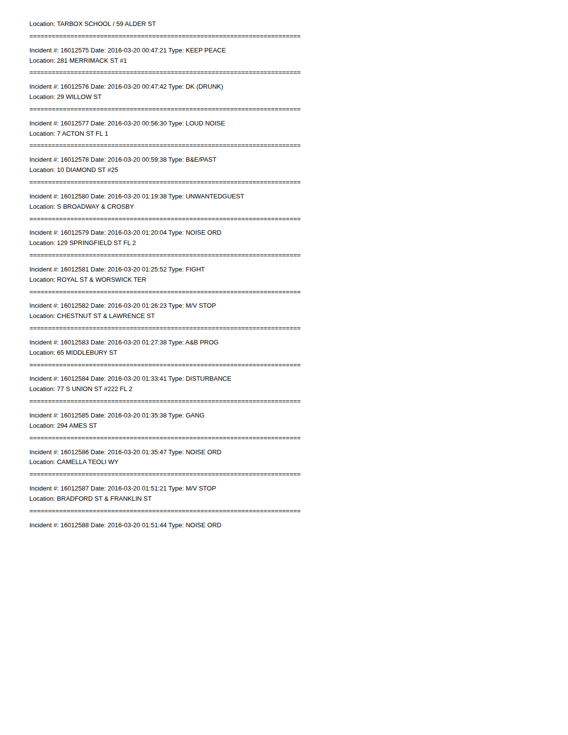Location: TARBOX SCHOOL / 59 ALDER ST
=========================================================================
Incident #: 16012575 Date: 2016-03-20 00:47:21 Type: KEEP PEACE
Location: 281 MERRIMACK ST #1
=========================================================================
Incident #: 16012576 Date: 2016-03-20 00:47:42 Type: DK (DRUNK)
Location: 29 WILLOW ST
=========================================================================
Incident #: 16012577 Date: 2016-03-20 00:56:30 Type: LOUD NOISE
Location: 7 ACTON ST FL 1
=========================================================================
Incident #: 16012578 Date: 2016-03-20 00:59:38 Type: B&E/PAST
Location: 10 DIAMOND ST #25
=========================================================================
Incident #: 16012580 Date: 2016-03-20 01:19:38 Type: UNWANTEDGUEST
Location: S BROADWAY & CROSBY
=========================================================================
Incident #: 16012579 Date: 2016-03-20 01:20:04 Type: NOISE ORD
Location: 129 SPRINGFIELD ST FL 2
=========================================================================
Incident #: 16012581 Date: 2016-03-20 01:25:52 Type: FIGHT
Location: ROYAL ST & WORSWICK TER
=========================================================================
Incident #: 16012582 Date: 2016-03-20 01:26:23 Type: M/V STOP
Location: CHESTNUT ST & LAWRENCE ST
=========================================================================
Incident #: 16012583 Date: 2016-03-20 01:27:38 Type: A&B PROG
Location: 65 MIDDLEBURY ST
=========================================================================
Incident #: 16012584 Date: 2016-03-20 01:33:41 Type: DISTURBANCE
Location: 77 S UNION ST #222 FL 2
=========================================================================
Incident #: 16012585 Date: 2016-03-20 01:35:38 Type: GANG
Location: 294 AMES ST
=========================================================================
Incident #: 16012586 Date: 2016-03-20 01:35:47 Type: NOISE ORD
Location: CAMELLA TEOLI WY
=========================================================================
Incident #: 16012587 Date: 2016-03-20 01:51:21 Type: M/V STOP
Location: BRADFORD ST & FRANKLIN ST
=========================================================================
Incident #: 16012588 Date: 2016-03-20 01:51:44 Type: NOISE ORD